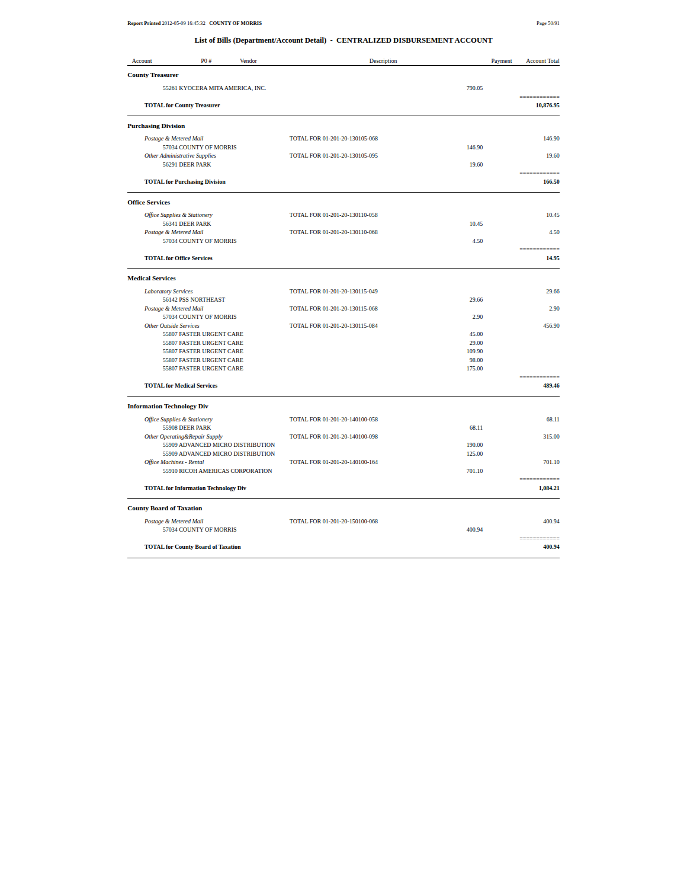Report Printed 2012-05-09 16:45:32 COUNTY OF MORRIS
Page 50/91
List of Bills (Department/Account Detail) - CENTRALIZED DISBURSEMENT ACCOUNT
| Account | P0 # | Vendor | Description | Payment | Account Total |
County Treasurer
55261 KYOCERA MITA AMERICA, INC.
790.05
============
TOTAL for County Treasurer
10,876.95
Purchasing Division
Postage & Metered Mail
TOTAL FOR 01-201-20-130105-068
146.90
57034 COUNTY OF MORRIS
146.90
Other Administrative Supplies
TOTAL FOR 01-201-20-130105-095
19.60
56291 DEER PARK
19.60
============
TOTAL for Purchasing Division
166.50
Office Services
Office Supplies & Stationery
TOTAL FOR 01-201-20-130110-058
10.45
56341 DEER PARK
10.45
Postage & Metered Mail
TOTAL FOR 01-201-20-130110-068
4.50
57034 COUNTY OF MORRIS
4.50
============
TOTAL for Office Services
14.95
Medical Services
Laboratory Services
TOTAL FOR 01-201-20-130115-049
29.66
56142 PSS NORTHEAST
29.66
Postage & Metered Mail
TOTAL FOR 01-201-20-130115-068
2.90
57034 COUNTY OF MORRIS
2.90
Other Outside Services
TOTAL FOR 01-201-20-130115-084
456.90
55807 FASTER URGENT CARE
45.00
55807 FASTER URGENT CARE
29.00
55807 FASTER URGENT CARE
109.90
55807 FASTER URGENT CARE
98.00
55807 FASTER URGENT CARE
175.00
============
TOTAL for Medical Services
489.46
Information Technology Div
Office Supplies & Stationery
TOTAL FOR 01-201-20-140100-058
68.11
55908 DEER PARK
68.11
Other Operating&Repair Supply
TOTAL FOR 01-201-20-140100-098
315.00
55909 ADVANCED MICRO DISTRIBUTION
190.00
55909 ADVANCED MICRO DISTRIBUTION
125.00
Office Machines - Rental
TOTAL FOR 01-201-20-140100-164
701.10
55910 RICOH AMERICAS CORPORATION
701.10
============
TOTAL for Information Technology Div
1,084.21
County Board of Taxation
Postage & Metered Mail
TOTAL FOR 01-201-20-150100-068
400.94
57034 COUNTY OF MORRIS
400.94
============
TOTAL for County Board of Taxation
400.94